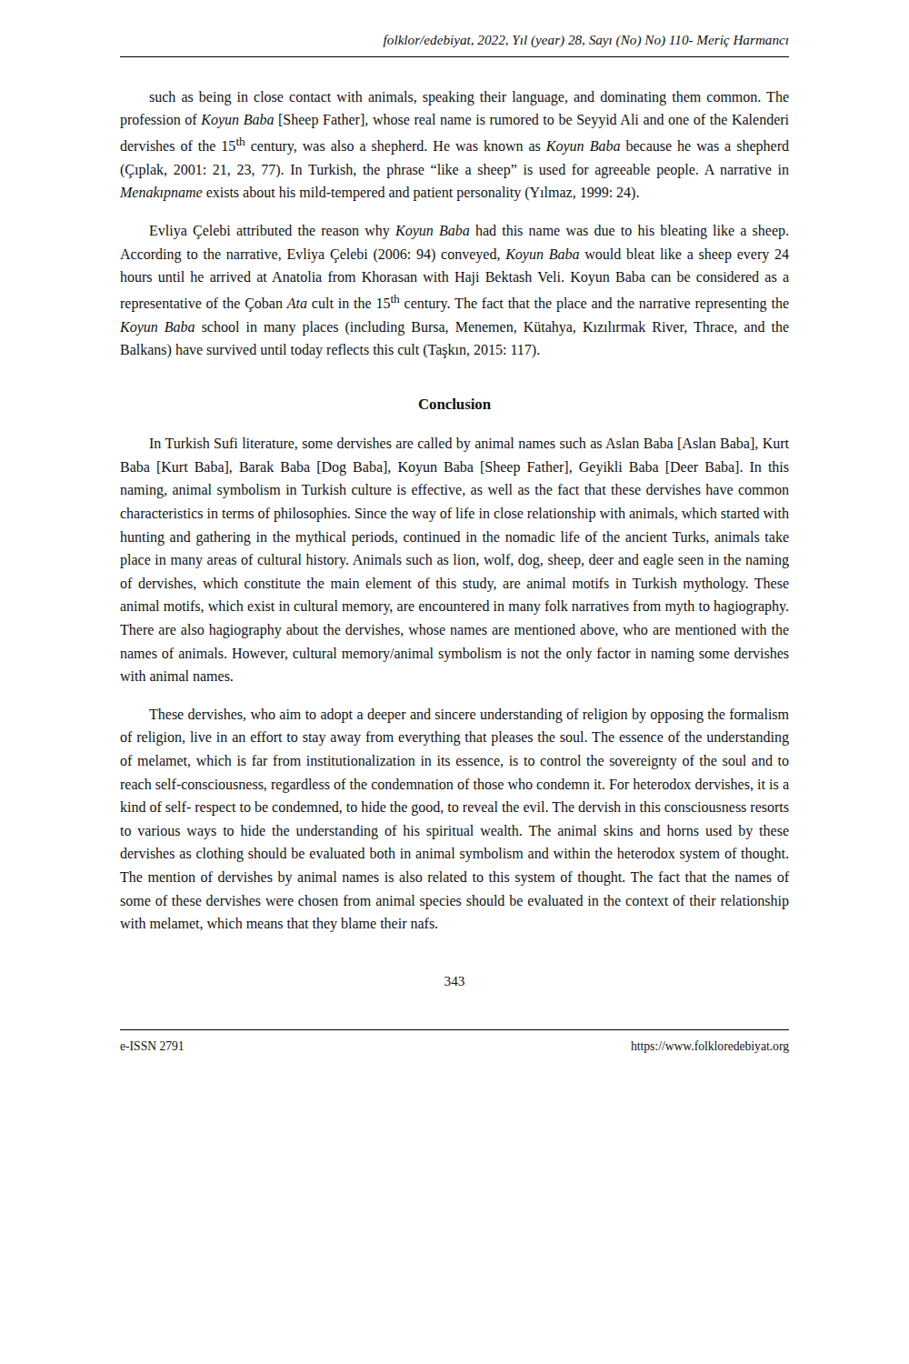folklor/edebiyat, 2022, Yıl (year) 28, Sayı (No) No) 110- Meriç Harmancı
such as being in close contact with animals, speaking their language, and dominating them common. The profession of Koyun Baba [Sheep Father], whose real name is rumored to be Seyyid Ali and one of the Kalenderi dervishes of the 15th century, was also a shepherd. He was known as Koyun Baba because he was a shepherd (Çıplak, 2001: 21, 23, 77). In Turkish, the phrase “like a sheep” is used for agreeable people. A narrative in Menakıpname exists about his mild-tempered and patient personality (Yılmaz, 1999: 24).
Evliya Çelebi attributed the reason why Koyun Baba had this name was due to his bleating like a sheep. According to the narrative, Evliya Çelebi (2006: 94) conveyed, Koyun Baba would bleat like a sheep every 24 hours until he arrived at Anatolia from Khorasan with Haji Bektash Veli. Koyun Baba can be considered as a representative of the Çoban Ata cult in the 15th century. The fact that the place and the narrative representing the Koyun Baba school in many places (including Bursa, Menemen, Kütahya, Kızılırmak River, Thrace, and the Balkans) have survived until today reflects this cult (Taşkın, 2015: 117).
Conclusion
In Turkish Sufi literature, some dervishes are called by animal names such as Aslan Baba [Aslan Baba], Kurt Baba [Kurt Baba], Barak Baba [Dog Baba], Koyun Baba [Sheep Father], Geyikli Baba [Deer Baba]. In this naming, animal symbolism in Turkish culture is effective, as well as the fact that these dervishes have common characteristics in terms of philosophies. Since the way of life in close relationship with animals, which started with hunting and gathering in the mythical periods, continued in the nomadic life of the ancient Turks, animals take place in many areas of cultural history. Animals such as lion, wolf, dog, sheep, deer and eagle seen in the naming of dervishes, which constitute the main element of this study, are animal motifs in Turkish mythology. These animal motifs, which exist in cultural memory, are encountered in many folk narratives from myth to hagiography. There are also hagiography about the dervishes, whose names are mentioned above, who are mentioned with the names of animals. However, cultural memory/animal symbolism is not the only factor in naming some dervishes with animal names.
These dervishes, who aim to adopt a deeper and sincere understanding of religion by opposing the formalism of religion, live in an effort to stay away from everything that pleases the soul. The essence of the understanding of melamet, which is far from institutionalization in its essence, is to control the sovereignty of the soul and to reach self-consciousness, regardless of the condemnation of those who condemn it. For heterodox dervishes, it is a kind of self- respect to be condemned, to hide the good, to reveal the evil. The dervish in this consciousness resorts to various ways to hide the understanding of his spiritual wealth. The animal skins and horns used by these dervishes as clothing should be evaluated both in animal symbolism and within the heterodox system of thought. The mention of dervishes by animal names is also related to this system of thought. The fact that the names of some of these dervishes were chosen from animal species should be evaluated in the context of their relationship with melamet, which means that they blame their nafs.
343
e-ISSN 2791 https://www.folkloredebiyat.org